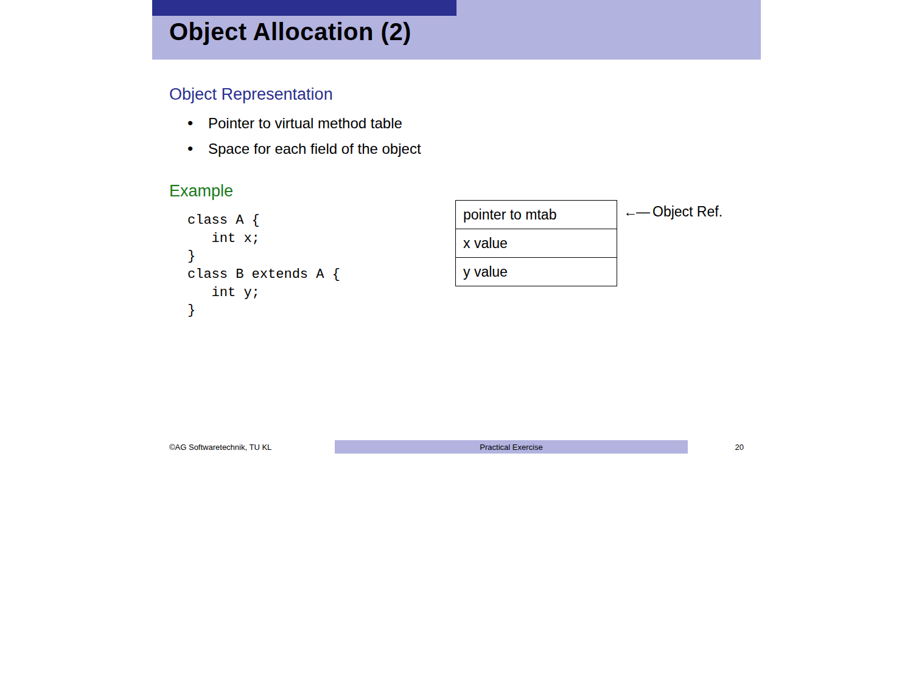Object Allocation (2)
Object Representation
Pointer to virtual method table
Space for each field of the object
Example
class A {
   int x;
}
class B extends A {
   int y;
}
| pointer to mtab |
| x value |
| y value |
←—Object Ref.
©AG Softwaretechnik, TU KL
Practical Exercise
20